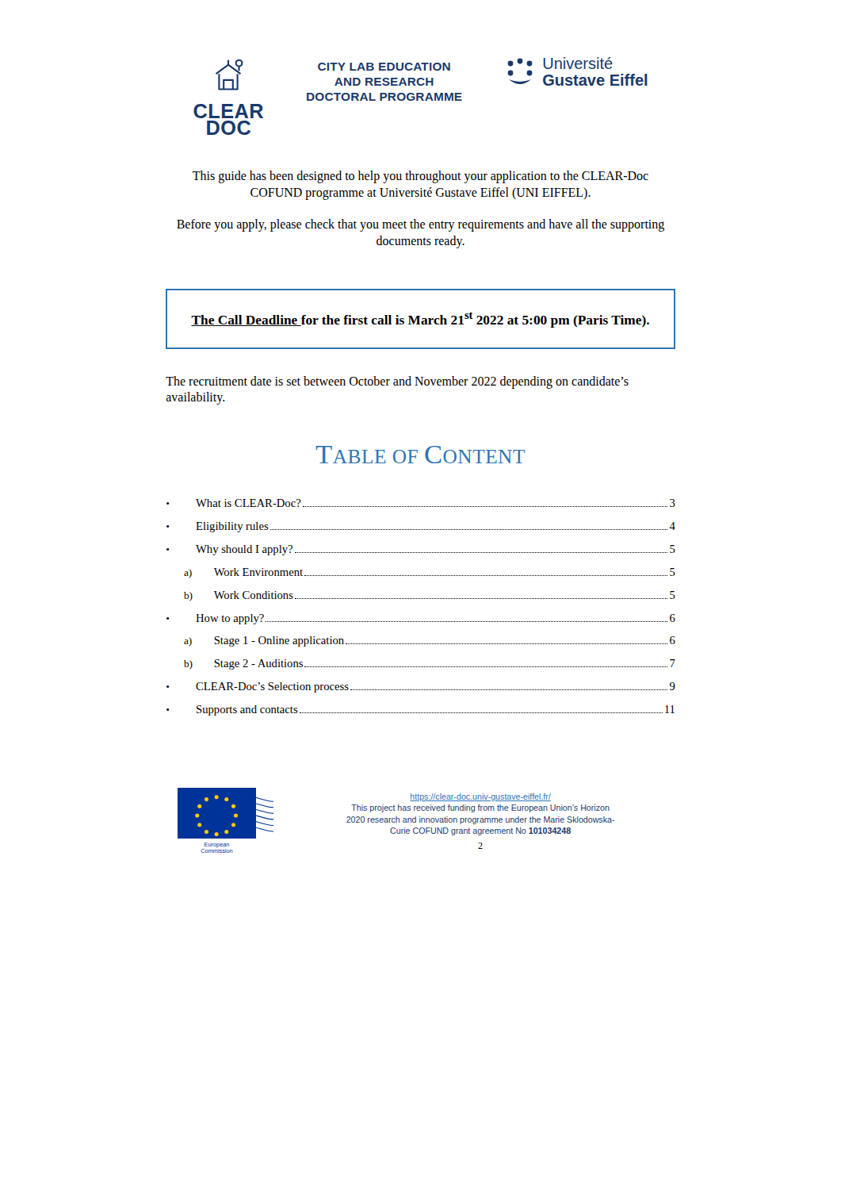CLEAR
DOC
CITY LAB EDUCATION
AND RESEARCH
DOCTORAL PROGRAMME
Université
Gustave Eiffel
This guide has been designed to help you throughout your application to the CLEAR-Doc
COFUND programme at Université Gustave Eiffel (UNI EIFFEL).
Before you apply, please check that you meet the entry requirements and have all the supporting
documents ready.
The Call Deadline for the first call is March 21st 2022 at 5:00 pm (Paris Time).
The recruitment date is set between October and November 2022 depending on candidate’s
availability.
TABLE OF CONTENT
• What is CLEAR-Doc? 3
• Eligibility rules 4
• Why should I apply? 5
a) Work Environment 5
b) Work Conditions 5
• How to apply? 6
a) Stage 1 - Online application 6
b) Stage 2 - Auditions 7
• CLEAR-Doc’s Selection process 9
• Supports and contacts 11
European
Commission
https://clear-doc.univ-gustave-eiffel.fr/
This project has received funding from the European Union’s Horizon
2020 research and innovation programme under the Marie Sklodowska-
Curie COFUND grant agreement No 101034248
2